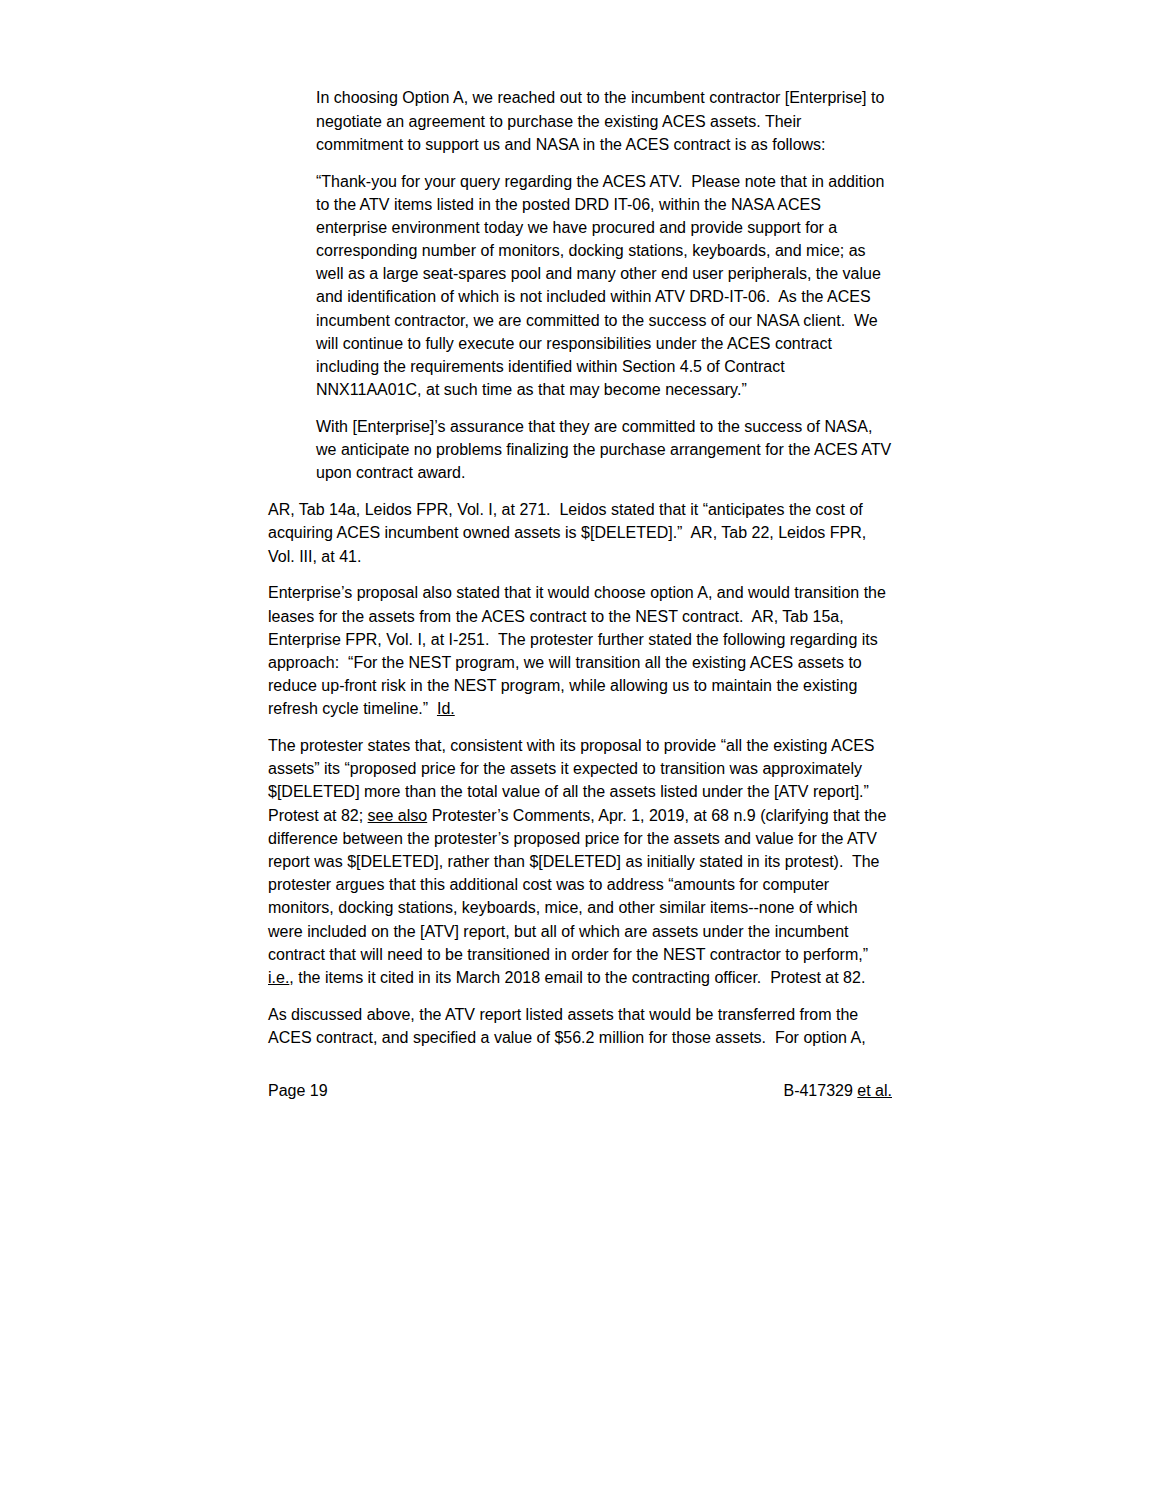In choosing Option A, we reached out to the incumbent contractor [Enterprise] to negotiate an agreement to purchase the existing ACES assets. Their commitment to support us and NASA in the ACES contract is as follows:
“Thank-you for your query regarding the ACES ATV. Please note that in addition to the ATV items listed in the posted DRD IT-06, within the NASA ACES enterprise environment today we have procured and provide support for a corresponding number of monitors, docking stations, keyboards, and mice; as well as a large seat-spares pool and many other end user peripherals, the value and identification of which is not included within ATV DRD-IT-06. As the ACES incumbent contractor, we are committed to the success of our NASA client. We will continue to fully execute our responsibilities under the ACES contract including the requirements identified within Section 4.5 of Contract NNX11AA01C, at such time as that may become necessary.”
With [Enterprise]’s assurance that they are committed to the success of NASA, we anticipate no problems finalizing the purchase arrangement for the ACES ATV upon contract award.
AR, Tab 14a, Leidos FPR, Vol. I, at 271. Leidos stated that it “anticipates the cost of acquiring ACES incumbent owned assets is $[DELETED].” AR, Tab 22, Leidos FPR, Vol. III, at 41.
Enterprise’s proposal also stated that it would choose option A, and would transition the leases for the assets from the ACES contract to the NEST contract. AR, Tab 15a, Enterprise FPR, Vol. I, at I-251. The protester further stated the following regarding its approach: “For the NEST program, we will transition all the existing ACES assets to reduce up-front risk in the NEST program, while allowing us to maintain the existing refresh cycle timeline.” Id.
The protester states that, consistent with its proposal to provide “all the existing ACES assets” its “proposed price for the assets it expected to transition was approximately $[DELETED] more than the total value of all the assets listed under the [ATV report].” Protest at 82; see also Protester’s Comments, Apr. 1, 2019, at 68 n.9 (clarifying that the difference between the protester’s proposed price for the assets and value for the ATV report was $[DELETED], rather than $[DELETED] as initially stated in its protest). The protester argues that this additional cost was to address “amounts for computer monitors, docking stations, keyboards, mice, and other similar items--none of which were included on the [ATV] report, but all of which are assets under the incumbent contract that will need to be transitioned in order for the NEST contractor to perform,” i.e., the items it cited in its March 2018 email to the contracting officer. Protest at 82.
As discussed above, the ATV report listed assets that would be transferred from the ACES contract, and specified a value of $56.2 million for those assets. For option A,
Page 19 B-417329 et al.